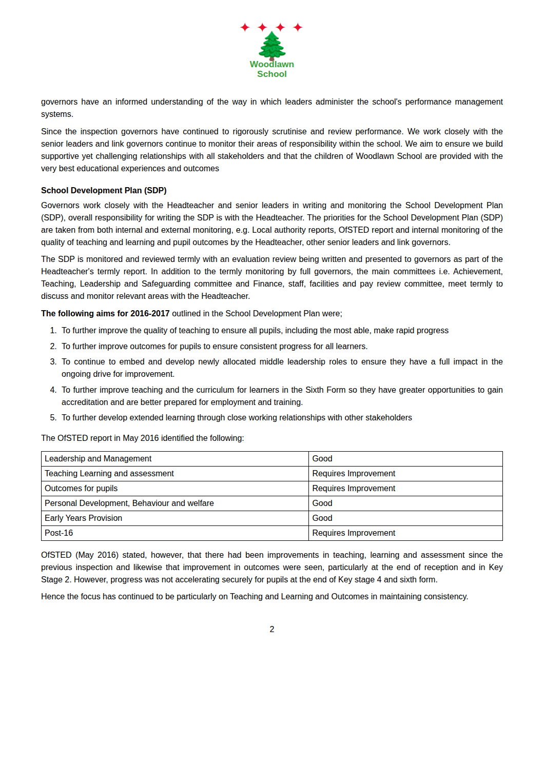✦ ✦ ✦ ✦
🌲
Woodlawn
School
governors have an informed understanding of the way in which leaders administer the school's performance management systems.
Since the inspection governors have continued to rigorously scrutinise and review performance. We work closely with the senior leaders and link governors continue to monitor their areas of responsibility within the school. We aim to ensure we build supportive yet challenging relationships with all stakeholders and that the children of Woodlawn School are provided with the very best educational experiences and outcomes
School Development Plan (SDP)
Governors work closely with the Headteacher and senior leaders in writing and monitoring the School Development Plan (SDP), overall responsibility for writing the SDP is with the Headteacher. The priorities for the School Development Plan (SDP) are taken from both internal and external monitoring, e.g. Local authority reports, OfSTED report and internal monitoring of the quality of teaching and learning and pupil outcomes by the Headteacher, other senior leaders and link governors.
The SDP is monitored and reviewed termly with an evaluation review being written and presented to governors as part of the Headteacher's termly report. In addition to the termly monitoring by full governors, the main committees i.e. Achievement, Teaching, Leadership and Safeguarding committee and Finance, staff, facilities and pay review committee, meet termly to discuss and monitor relevant areas with the Headteacher.
The following aims for 2016-2017 outlined in the School Development Plan were;
To further improve the quality of teaching to ensure all pupils, including the most able, make rapid progress
To further improve outcomes for pupils to ensure consistent progress for all learners.
To continue to embed and develop newly allocated middle leadership roles to ensure they have a full impact in the ongoing drive for improvement.
To further improve teaching and the curriculum for learners in the Sixth Form so they have greater opportunities to gain accreditation and are better prepared for employment and training.
To further develop extended learning through close working relationships with other stakeholders
The OfSTED report in May 2016 identified the following:
| Leadership and Management | Good |
| Teaching Learning and assessment | Requires Improvement |
| Outcomes for pupils | Requires Improvement |
| Personal Development, Behaviour and welfare | Good |
| Early Years Provision | Good |
| Post-16 | Requires Improvement |
OfSTED (May 2016) stated, however, that there had been improvements in teaching, learning and assessment since the previous inspection and likewise that improvement in outcomes were seen, particularly at the end of reception and in Key Stage 2. However, progress was not accelerating securely for pupils at the end of Key stage 4 and sixth form.
Hence the focus has continued to be particularly on Teaching and Learning and Outcomes in maintaining consistency.
2